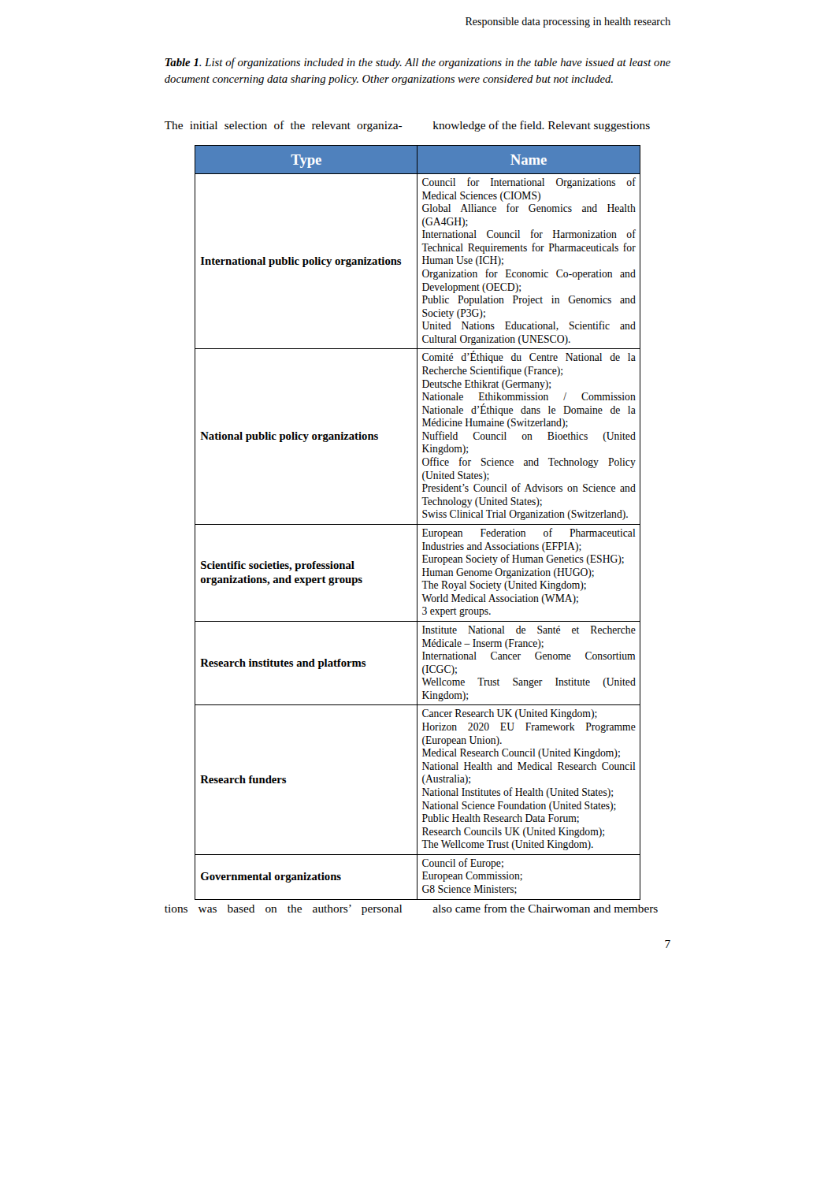Responsible data processing in health research
Table 1. List of organizations included in the study. All the organizations in the table have issued at least one document concerning data sharing policy. Other organizations were considered but not included.
The initial selection of the relevant organiza-
knowledge of the field. Relevant suggestions
| Type | Name |
| --- | --- |
| International public policy organizations | Council for International Organizations of Medical Sciences (CIOMS) Global Alliance for Genomics and Health (GA4GH); International Council for Harmonization of Technical Requirements for Pharmaceuticals for Human Use (ICH); Organization for Economic Co-operation and Development (OECD); Public Population Project in Genomics and Society (P3G); United Nations Educational, Scientific and Cultural Organization (UNESCO). |
| National public policy organizations | Comité d’Éthique du Centre National de la Recherche Scientifique (France); Deutsche Ethikrat (Germany); Nationale Ethikommission / Commission Nationale d’Éthique dans le Domaine de la Médicine Humaine (Switzerland); Nuffield Council on Bioethics (United Kingdom); Office for Science and Technology Policy (United States); President’s Council of Advisors on Science and Technology (United States); Swiss Clinical Trial Organization (Switzerland). |
| Scientific societies, professional organizations, and expert groups | European Federation of Pharmaceutical Industries and Associations (EFPIA); European Society of Human Genetics (ESHG); Human Genome Organization (HUGO); The Royal Society (United Kingdom); World Medical Association (WMA); 3 expert groups. |
| Research institutes and platforms | Institute National de Santé et Recherche Médicale – Inserm (France); International Cancer Genome Consortium (ICGC); Wellcome Trust Sanger Institute (United Kingdom); |
| Research funders | Cancer Research UK (United Kingdom); Horizon 2020 EU Framework Programme (European Union). Medical Research Council (United Kingdom); National Health and Medical Research Council (Australia); National Institutes of Health (United States); National Science Foundation (United States); Public Health Research Data Forum; Research Councils UK (United Kingdom); The Wellcome Trust (United Kingdom). |
| Governmental organizations | Council of Europe; European Commission; G8 Science Ministers; |
tions was based on the authors’ personal
also came from the Chairwoman and members
7